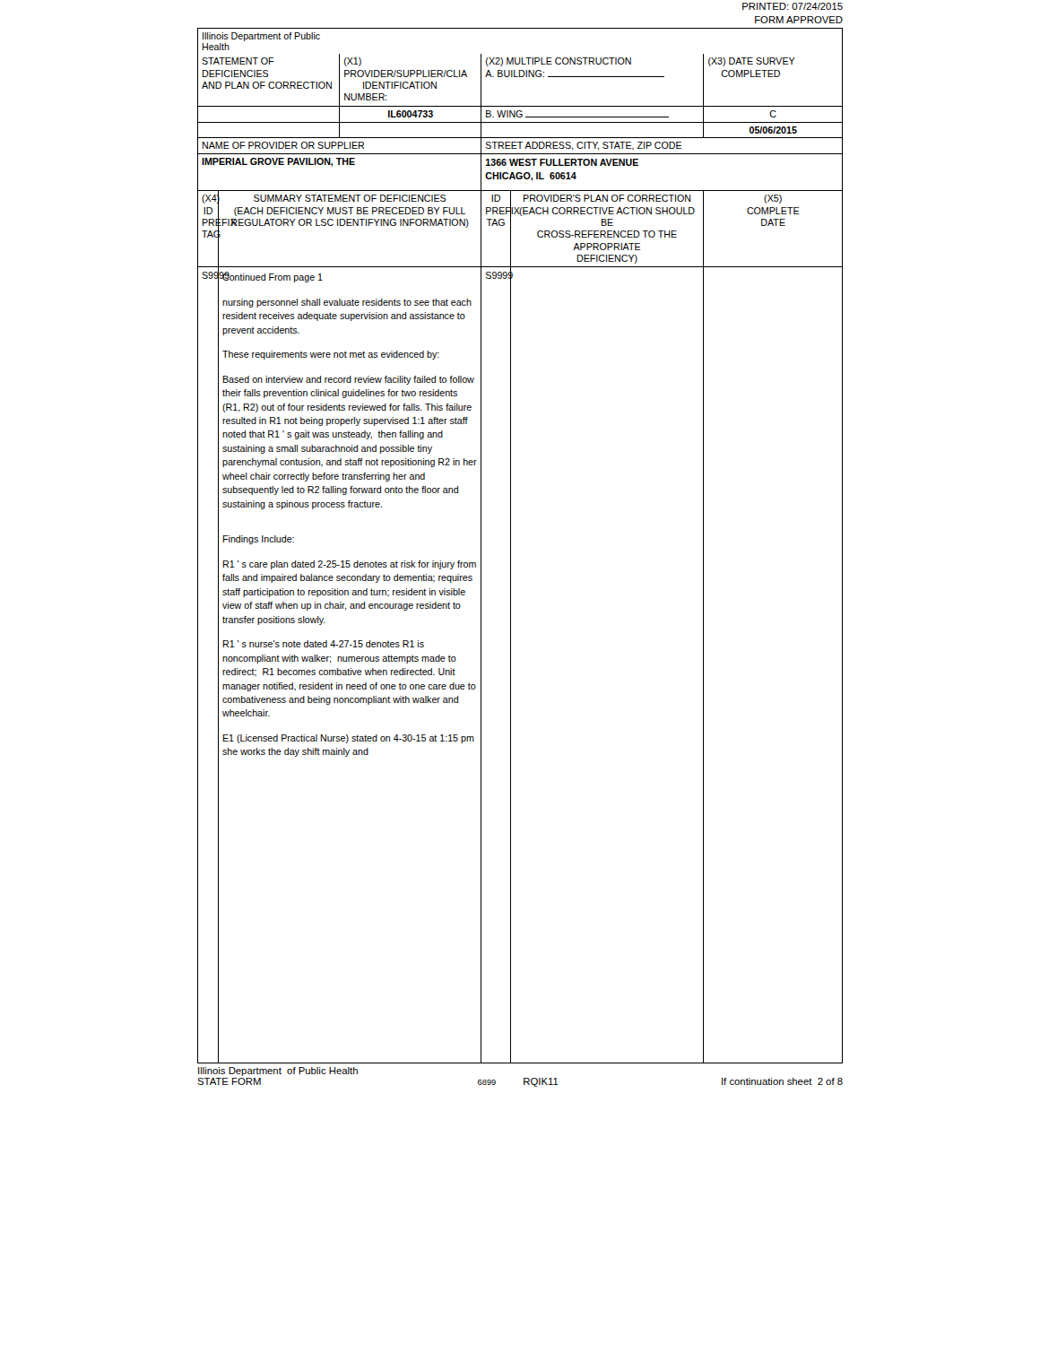PRINTED: 07/24/2015
FORM APPROVED
| Illinois Department of Public Health | | | |
| STATEMENT OF DEFICIENCIES AND PLAN OF CORRECTION | (X1) PROVIDER/SUPPLIER/CLIA IDENTIFICATION NUMBER: | (X2) MULTIPLE CONSTRUCTION A. BUILDING: | (X3) DATE SURVEY COMPLETED |
| | IL6004733 | B. WING | C |
| | | | 05/06/2015 |
| NAME OF PROVIDER OR SUPPLIER | STREET ADDRESS, CITY, STATE, ZIP CODE |
| IMPERIAL GROVE PAVILION, THE | 1366 WEST FULLERTON AVENUE CHICAGO, IL 60614 |
| (X4) ID PREFIX TAG | SUMMARY STATEMENT OF DEFICIENCIES (EACH DEFICIENCY MUST BE PRECEDED BY FULL REGULATORY OR LSC IDENTIFYING INFORMATION) | ID PREFIX TAG | PROVIDER'S PLAN OF CORRECTION (EACH CORRECTIVE ACTION SHOULD BE CROSS-REFERENCED TO THE APPROPRIATE DEFICIENCY) | (X5) COMPLETE DATE |
| S9999 | Continued From page 1 nursing personnel shall evaluate residents to see that each resident receives adequate supervision and assistance to prevent accidents. These requirements were not met as evidenced by: Based on interview and record review facility failed to follow their falls prevention clinical guidelines for two residents (R1, R2) out of four residents reviewed for falls. This failure resulted in R1 not being properly supervised 1:1 after staff noted that R1 ' s gait was unsteady, then falling and sustaining a small subarachnoid and possible tiny parenchymal contusion, and staff not repositioning R2 in her wheel chair correctly before transferring her and subsequently led to R2 falling forward onto the floor and sustaining a spinous process fracture. Findings Include: R1 ' s care plan dated 2-25-15 denotes at risk for injury from falls and impaired balance secondary to dementia; requires staff participation to reposition and turn; resident in visible view of staff when up in chair, and encourage resident to transfer positions slowly. R1 ' s nurse's note dated 4-27-15 denotes R1 is noncompliant with walker; numerous attempts made to redirect; R1 becomes combative when redirected. Unit manager notified, resident in need of one to one care due to combativeness and being noncompliant with walker and wheelchair. E1 (Licensed Practical Nurse) stated on 4-30-15 at 1:15 pm she works the day shift mainly and | S9999 | | |
Illinois Department of Public Health
STATE FORM
6899 RQIK11
If continuation sheet 2 of 8